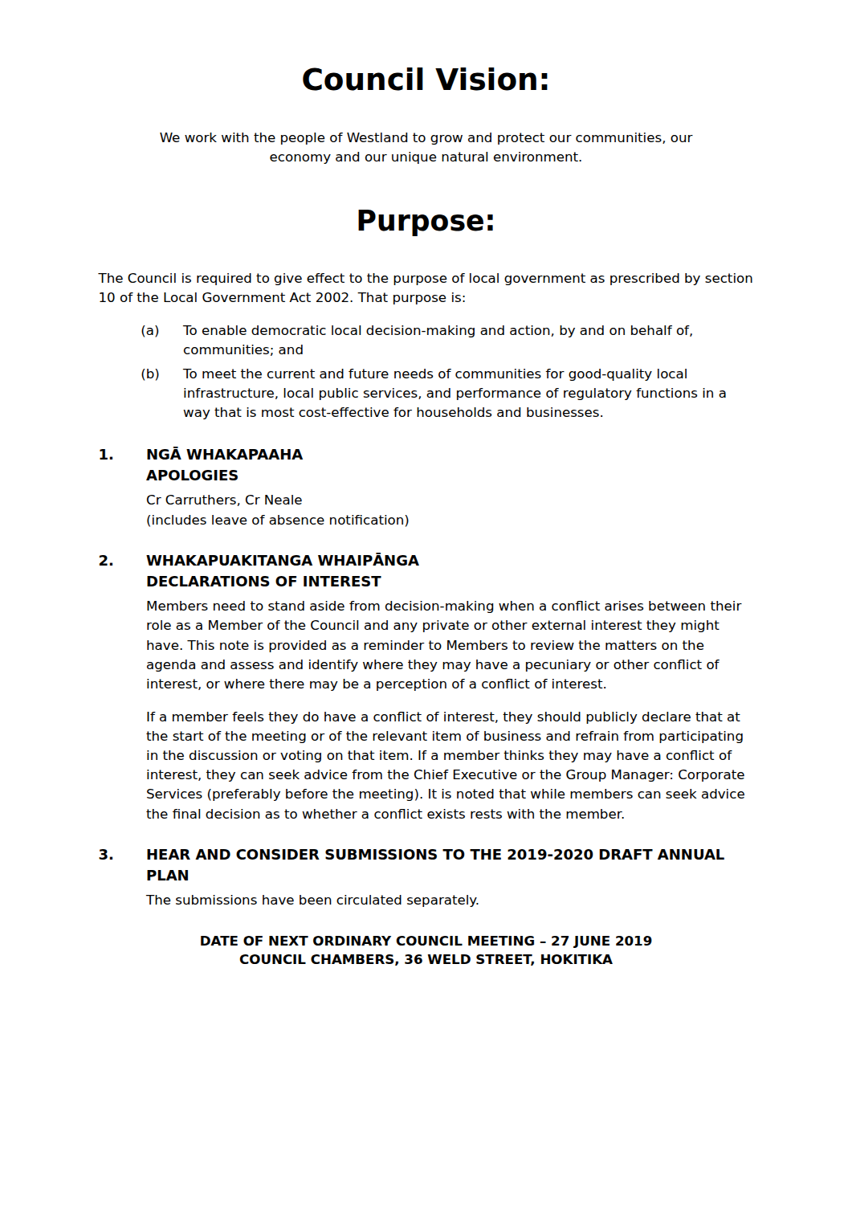Council Vision:
We work with the people of Westland to grow and protect our communities, our economy and our unique natural environment.
Purpose:
The Council is required to give effect to the purpose of local government as prescribed by section 10 of the Local Government Act 2002. That purpose is:
(a) To enable democratic local decision-making and action, by and on behalf of, communities; and
(b) To meet the current and future needs of communities for good-quality local infrastructure, local public services, and performance of regulatory functions in a way that is most cost-effective for households and businesses.
1. NGĀ WHAKAPAAHA APOLOGIES
Cr Carruthers, Cr Neale
(includes leave of absence notification)
2. WHAKAPUAKITANGA WHAIPĀNGA DECLARATIONS OF INTEREST
Members need to stand aside from decision-making when a conflict arises between their role as a Member of the Council and any private or other external interest they might have. This note is provided as a reminder to Members to review the matters on the agenda and assess and identify where they may have a pecuniary or other conflict of interest, or where there may be a perception of a conflict of interest.
If a member feels they do have a conflict of interest, they should publicly declare that at the start of the meeting or of the relevant item of business and refrain from participating in the discussion or voting on that item. If a member thinks they may have a conflict of interest, they can seek advice from the Chief Executive or the Group Manager: Corporate Services (preferably before the meeting). It is noted that while members can seek advice the final decision as to whether a conflict exists rests with the member.
3. HEAR AND CONSIDER SUBMISSIONS TO THE 2019-2020 DRAFT ANNUAL PLAN
The submissions have been circulated separately.
DATE OF NEXT ORDINARY COUNCIL MEETING – 27 JUNE 2019
COUNCIL CHAMBERS, 36 WELD STREET, HOKITIKA